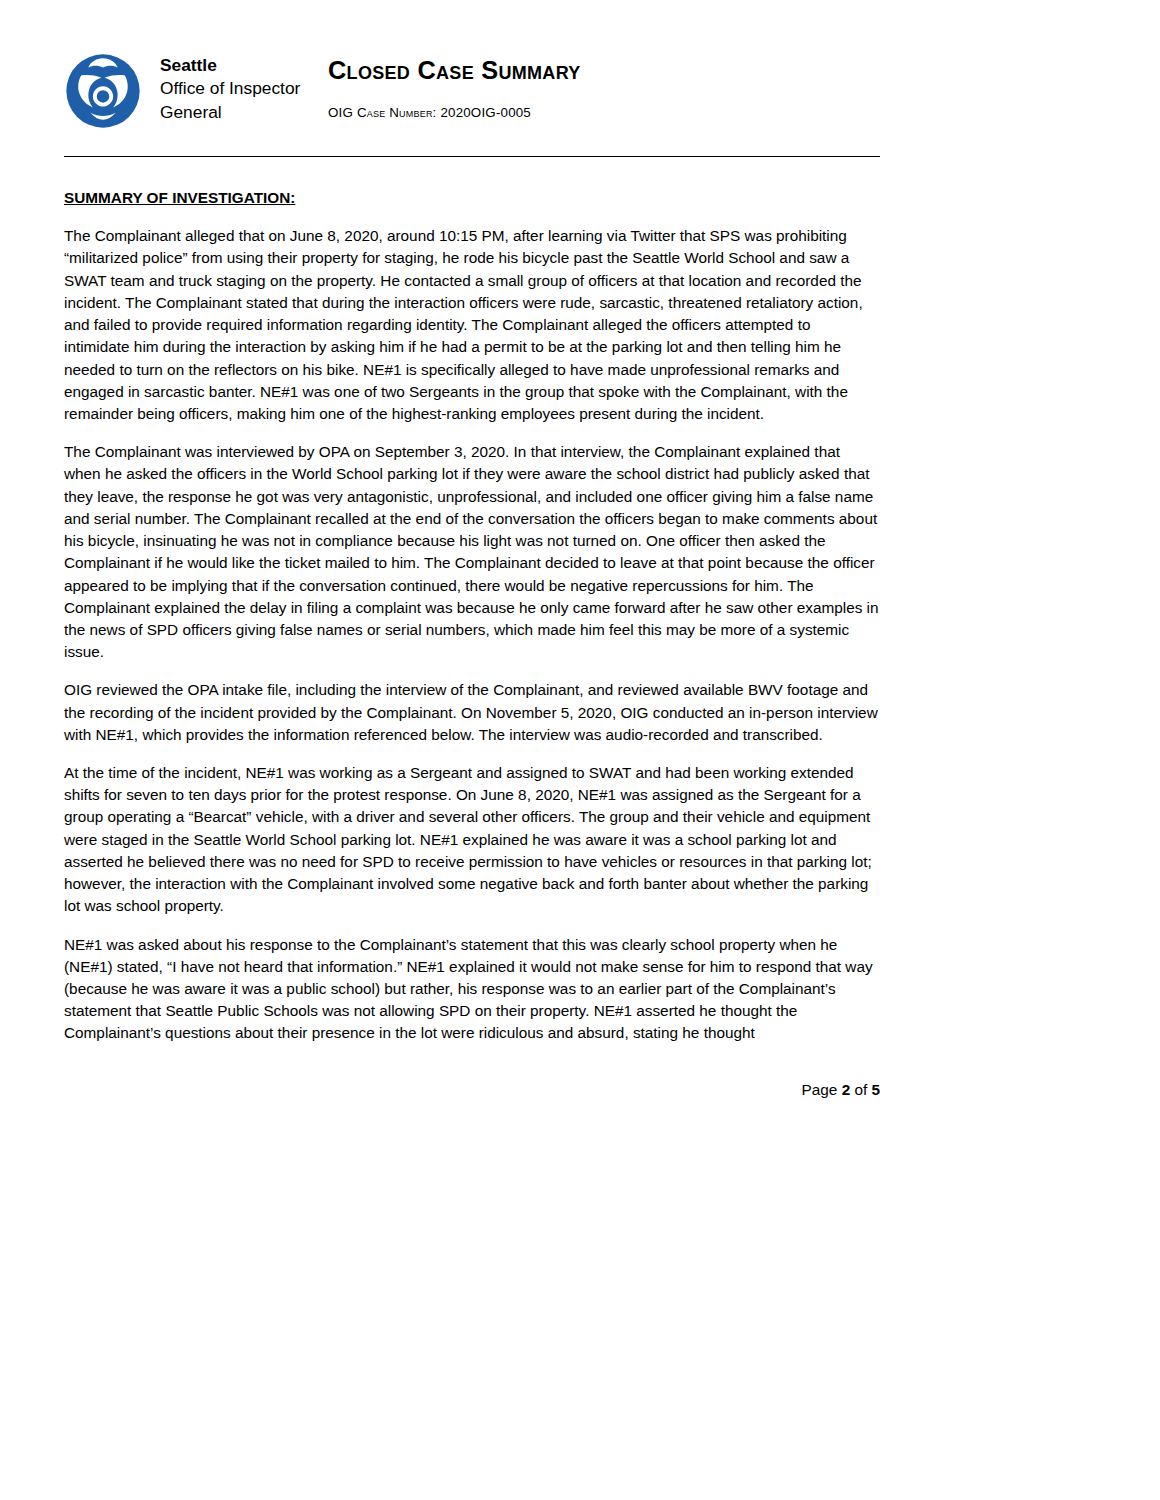Seattle Office of Inspector General
Closed Case Summary
OIG Case Number: 2020OIG-0005
SUMMARY OF INVESTIGATION:
The Complainant alleged that on June 8, 2020, around 10:15 PM, after learning via Twitter that SPS was prohibiting “militarized police” from using their property for staging, he rode his bicycle past the Seattle World School and saw a SWAT team and truck staging on the property. He contacted a small group of officers at that location and recorded the incident. The Complainant stated that during the interaction officers were rude, sarcastic, threatened retaliatory action, and failed to provide required information regarding identity. The Complainant alleged the officers attempted to intimidate him during the interaction by asking him if he had a permit to be at the parking lot and then telling him he needed to turn on the reflectors on his bike. NE#1 is specifically alleged to have made unprofessional remarks and engaged in sarcastic banter. NE#1 was one of two Sergeants in the group that spoke with the Complainant, with the remainder being officers, making him one of the highest-ranking employees present during the incident.
The Complainant was interviewed by OPA on September 3, 2020. In that interview, the Complainant explained that when he asked the officers in the World School parking lot if they were aware the school district had publicly asked that they leave, the response he got was very antagonistic, unprofessional, and included one officer giving him a false name and serial number. The Complainant recalled at the end of the conversation the officers began to make comments about his bicycle, insinuating he was not in compliance because his light was not turned on. One officer then asked the Complainant if he would like the ticket mailed to him. The Complainant decided to leave at that point because the officer appeared to be implying that if the conversation continued, there would be negative repercussions for him. The Complainant explained the delay in filing a complaint was because he only came forward after he saw other examples in the news of SPD officers giving false names or serial numbers, which made him feel this may be more of a systemic issue.
OIG reviewed the OPA intake file, including the interview of the Complainant, and reviewed available BWV footage and the recording of the incident provided by the Complainant. On November 5, 2020, OIG conducted an in-person interview with NE#1, which provides the information referenced below. The interview was audio-recorded and transcribed.
At the time of the incident, NE#1 was working as a Sergeant and assigned to SWAT and had been working extended shifts for seven to ten days prior for the protest response. On June 8, 2020, NE#1 was assigned as the Sergeant for a group operating a “Bearcat” vehicle, with a driver and several other officers. The group and their vehicle and equipment were staged in the Seattle World School parking lot. NE#1 explained he was aware it was a school parking lot and asserted he believed there was no need for SPD to receive permission to have vehicles or resources in that parking lot; however, the interaction with the Complainant involved some negative back and forth banter about whether the parking lot was school property.
NE#1 was asked about his response to the Complainant’s statement that this was clearly school property when he (NE#1) stated, “I have not heard that information.” NE#1 explained it would not make sense for him to respond that way (because he was aware it was a public school) but rather, his response was to an earlier part of the Complainant’s statement that Seattle Public Schools was not allowing SPD on their property. NE#1 asserted he thought the Complainant’s questions about their presence in the lot were ridiculous and absurd, stating he thought
Page 2 of 5